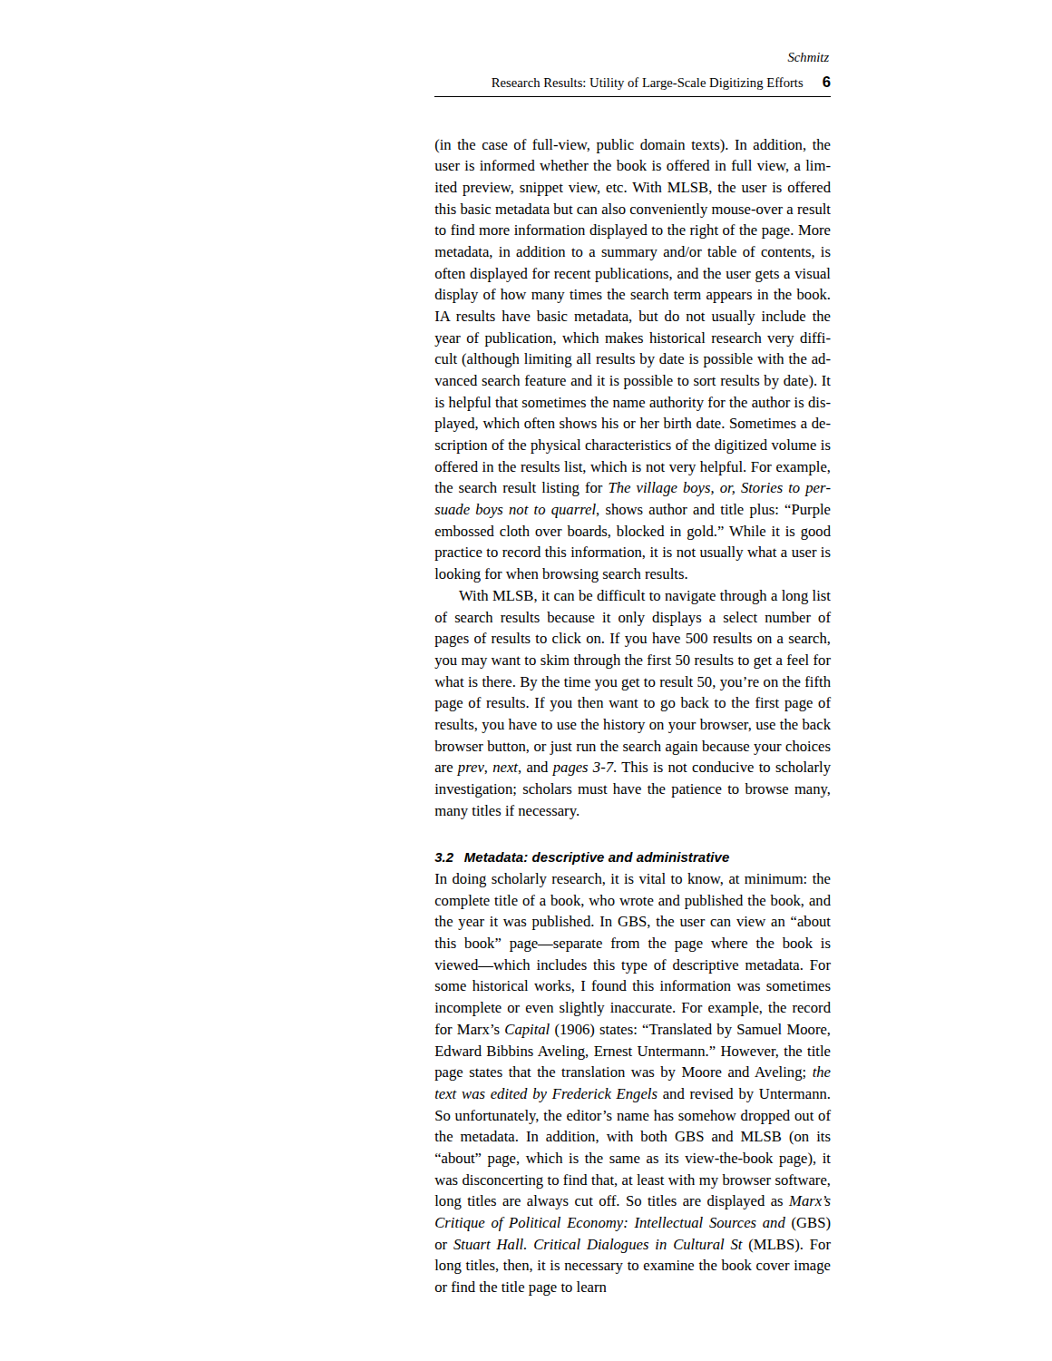Schmitz
Research Results: Utility of Large-Scale Digitizing Efforts 6
(in the case of full-view, public domain texts). In addition, the user is informed whether the book is offered in full view, a limited preview, snippet view, etc. With MLSB, the user is offered this basic metadata but can also conveniently mouse-over a result to find more information displayed to the right of the page. More metadata, in addition to a summary and/or table of contents, is often displayed for recent publications, and the user gets a visual display of how many times the search term appears in the book. IA results have basic metadata, but do not usually include the year of publication, which makes historical research very difficult (although limiting all results by date is possible with the advanced search feature and it is possible to sort results by date). It is helpful that sometimes the name authority for the author is displayed, which often shows his or her birth date. Sometimes a description of the physical characteristics of the digitized volume is offered in the results list, which is not very helpful. For example, the search result listing for The village boys, or, Stories to persuade boys not to quarrel, shows author and title plus: “Purple embossed cloth over boards, blocked in gold.” While it is good practice to record this information, it is not usually what a user is looking for when browsing search results.
With MLSB, it can be difficult to navigate through a long list of search results because it only displays a select number of pages of results to click on. If you have 500 results on a search, you may want to skim through the first 50 results to get a feel for what is there. By the time you get to result 50, you’re on the fifth page of results. If you then want to go back to the first page of results, you have to use the history on your browser, use the back browser button, or just run the search again because your choices are prev, next, and pages 3-7. This is not conducive to scholarly investigation; scholars must have the patience to browse many, many titles if necessary.
3.2 Metadata: descriptive and administrative
In doing scholarly research, it is vital to know, at minimum: the complete title of a book, who wrote and published the book, and the year it was published. In GBS, the user can view an “about this book” page—separate from the page where the book is viewed—which includes this type of descriptive metadata. For some historical works, I found this information was sometimes incomplete or even slightly inaccurate. For example, the record for Marx’s Capital (1906) states: “Translated by Samuel Moore, Edward Bibbins Aveling, Ernest Untermann.” However, the title page states that the translation was by Moore and Aveling; the text was edited by Frederick Engels and revised by Untermann. So unfortunately, the editor’s name has somehow dropped out of the metadata. In addition, with both GBS and MLSB (on its “about” page, which is the same as its view-the-book page), it was disconcerting to find that, at least with my browser software, long titles are always cut off. So titles are displayed as Marx’s Critique of Political Economy: Intellectual Sources and (GBS) or Stuart Hall. Critical Dialogues in Cultural St (MLBS). For long titles, then, it is necessary to examine the book cover image or find the title page to learn